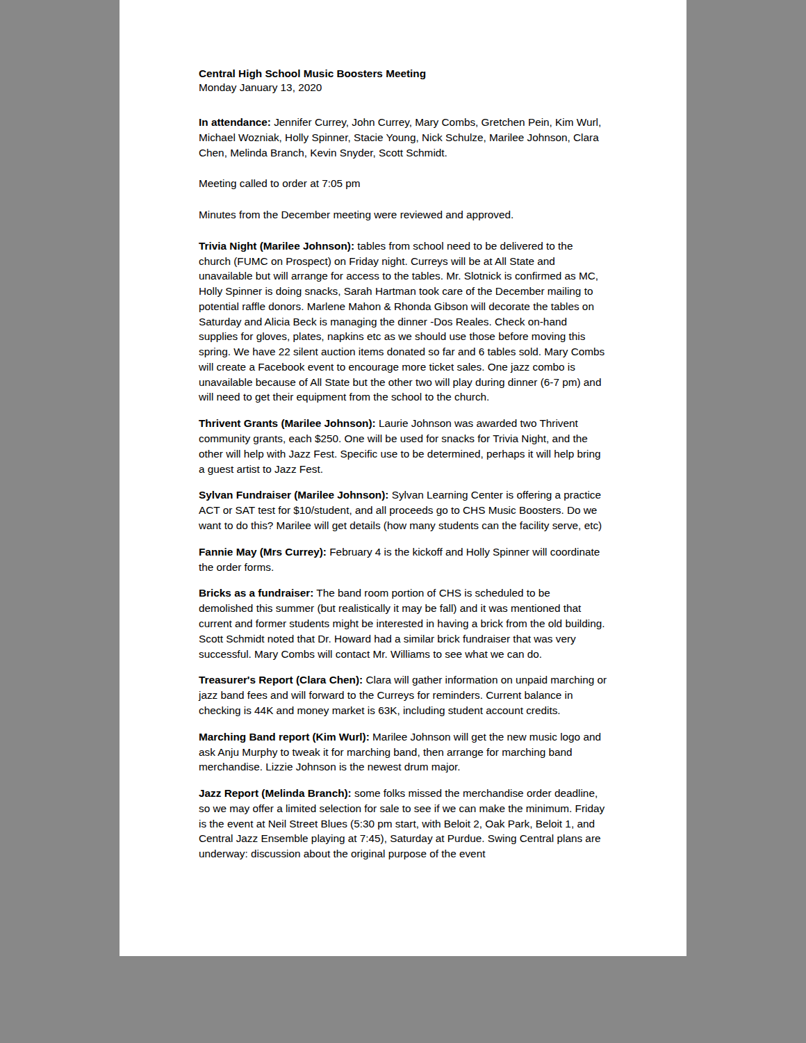Central High School Music Boosters Meeting
Monday January 13, 2020
In attendance: Jennifer Currey, John Currey, Mary Combs, Gretchen Pein, Kim Wurl, Michael Wozniak, Holly Spinner, Stacie Young, Nick Schulze, Marilee Johnson, Clara Chen, Melinda Branch, Kevin Snyder, Scott Schmidt.
Meeting called to order at 7:05 pm
Minutes from the December meeting were reviewed and approved.
Trivia Night (Marilee Johnson): tables from school need to be delivered to the church (FUMC on Prospect) on Friday night. Curreys will be at All State and unavailable but will arrange for access to the tables. Mr. Slotnick is confirmed as MC, Holly Spinner is doing snacks, Sarah Hartman took care of the December mailing to potential raffle donors. Marlene Mahon & Rhonda Gibson will decorate the tables on Saturday and Alicia Beck is managing the dinner -Dos Reales. Check on-hand supplies for gloves, plates, napkins etc as we should use those before moving this spring. We have 22 silent auction items donated so far and 6 tables sold. Mary Combs will create a Facebook event to encourage more ticket sales. One jazz combo is unavailable because of All State but the other two will play during dinner (6-7 pm) and will need to get their equipment from the school to the church.
Thrivent Grants (Marilee Johnson): Laurie Johnson was awarded two Thrivent community grants, each $250. One will be used for snacks for Trivia Night, and the other will help with Jazz Fest. Specific use to be determined, perhaps it will help bring a guest artist to Jazz Fest.
Sylvan Fundraiser (Marilee Johnson): Sylvan Learning Center is offering a practice ACT or SAT test for $10/student, and all proceeds go to CHS Music Boosters. Do we want to do this? Marilee will get details (how many students can the facility serve, etc)
Fannie May (Mrs Currey): February 4 is the kickoff and Holly Spinner will coordinate the order forms.
Bricks as a fundraiser: The band room portion of CHS is scheduled to be demolished this summer (but realistically it may be fall) and it was mentioned that current and former students might be interested in having a brick from the old building. Scott Schmidt noted that Dr. Howard had a similar brick fundraiser that was very successful. Mary Combs will contact Mr. Williams to see what we can do.
Treasurer's Report (Clara Chen): Clara will gather information on unpaid marching or jazz band fees and will forward to the Curreys for reminders. Current balance in checking is 44K and money market is 63K, including student account credits.
Marching Band report (Kim Wurl): Marilee Johnson will get the new music logo and ask Anju Murphy to tweak it for marching band, then arrange for marching band merchandise. Lizzie Johnson is the newest drum major.
Jazz Report (Melinda Branch): some folks missed the merchandise order deadline, so we may offer a limited selection for sale to see if we can make the minimum. Friday is the event at Neil Street Blues (5:30 pm start, with Beloit 2, Oak Park, Beloit 1, and Central Jazz Ensemble playing at 7:45), Saturday at Purdue. Swing Central plans are underway: discussion about the original purpose of the event